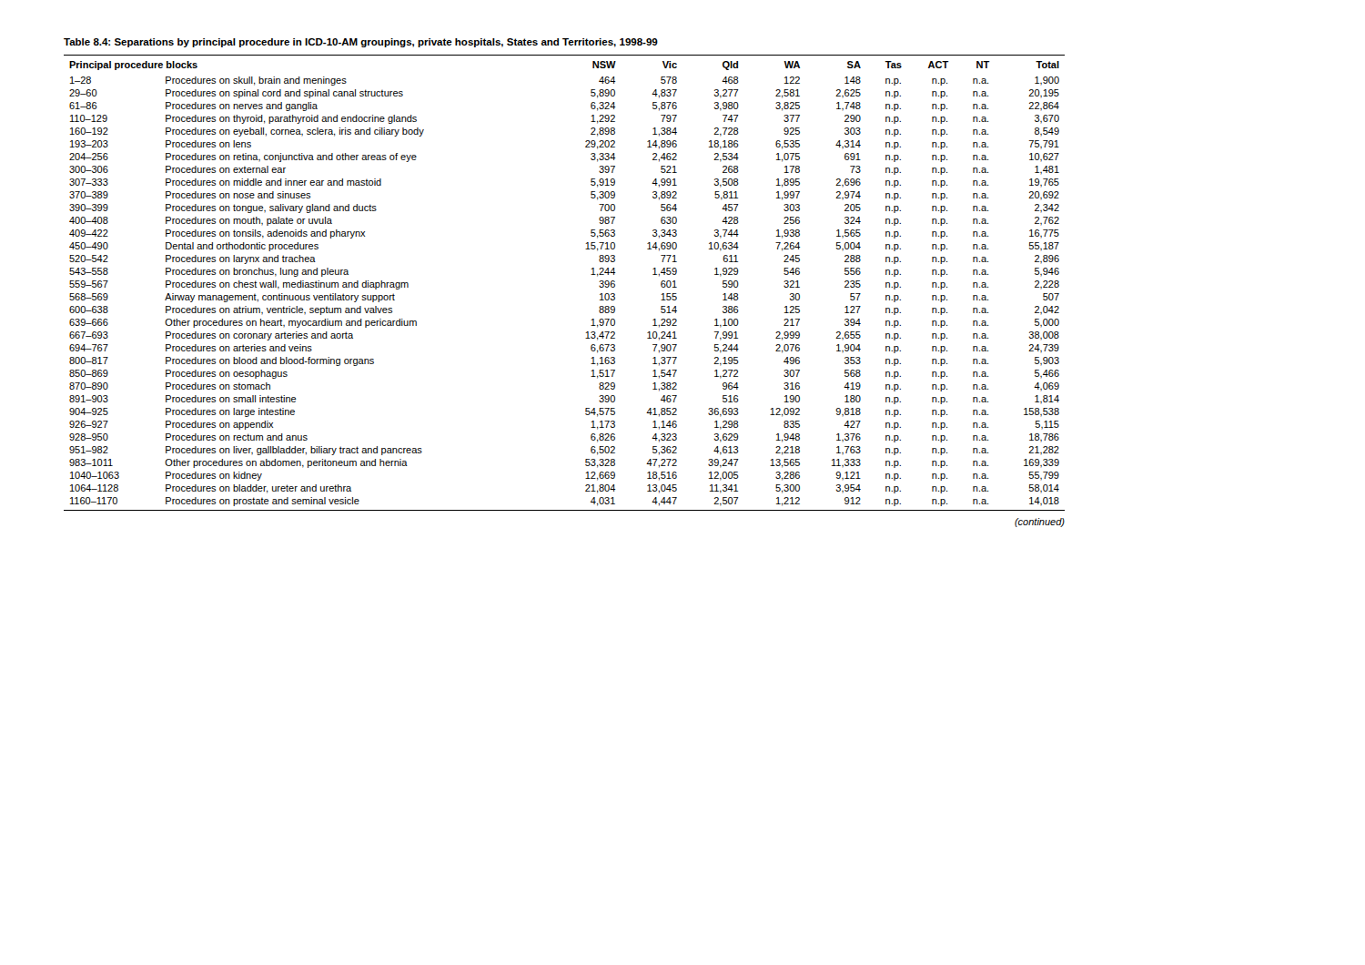Table 8.4: Separations by principal procedure in ICD-10-AM groupings, private hospitals, States and Territories, 1998-99
| Principal procedure blocks | NSW | Vic | Qld | WA | SA | Tas | ACT | NT | Total |
| --- | --- | --- | --- | --- | --- | --- | --- | --- | --- |
| 1–28 | Procedures on skull, brain and meninges | 464 | 578 | 468 | 122 | 148 | n.p. | n.p. | n.a. | 1,900 |
| 29–60 | Procedures on spinal cord and spinal canal structures | 5,890 | 4,837 | 3,277 | 2,581 | 2,625 | n.p. | n.p. | n.a. | 20,195 |
| 61–86 | Procedures on nerves and ganglia | 6,324 | 5,876 | 3,980 | 3,825 | 1,748 | n.p. | n.p. | n.a. | 22,864 |
| 110–129 | Procedures on thyroid, parathyroid and endocrine glands | 1,292 | 797 | 747 | 377 | 290 | n.p. | n.p. | n.a. | 3,670 |
| 160–192 | Procedures on eyeball, cornea, sclera, iris and ciliary body | 2,898 | 1,384 | 2,728 | 925 | 303 | n.p. | n.p. | n.a. | 8,549 |
| 193–203 | Procedures on lens | 29,202 | 14,896 | 18,186 | 6,535 | 4,314 | n.p. | n.p. | n.a. | 75,791 |
| 204–256 | Procedures on retina, conjunctiva and other areas of eye | 3,334 | 2,462 | 2,534 | 1,075 | 691 | n.p. | n.p. | n.a. | 10,627 |
| 300–306 | Procedures on external ear | 397 | 521 | 268 | 178 | 73 | n.p. | n.p. | n.a. | 1,481 |
| 307–333 | Procedures on middle and inner ear and mastoid | 5,919 | 4,991 | 3,508 | 1,895 | 2,696 | n.p. | n.p. | n.a. | 19,765 |
| 370–389 | Procedures on nose and sinuses | 5,309 | 3,892 | 5,811 | 1,997 | 2,974 | n.p. | n.p. | n.a. | 20,692 |
| 390–399 | Procedures on tongue, salivary gland and ducts | 700 | 564 | 457 | 303 | 205 | n.p. | n.p. | n.a. | 2,342 |
| 400–408 | Procedures on mouth, palate or uvula | 987 | 630 | 428 | 256 | 324 | n.p. | n.p. | n.a. | 2,762 |
| 409–422 | Procedures on tonsils, adenoids and pharynx | 5,563 | 3,343 | 3,744 | 1,938 | 1,565 | n.p. | n.p. | n.a. | 16,775 |
| 450–490 | Dental and orthodontic procedures | 15,710 | 14,690 | 10,634 | 7,264 | 5,004 | n.p. | n.p. | n.a. | 55,187 |
| 520–542 | Procedures on larynx and trachea | 893 | 771 | 611 | 245 | 288 | n.p. | n.p. | n.a. | 2,896 |
| 543–558 | Procedures on bronchus, lung and pleura | 1,244 | 1,459 | 1,929 | 546 | 556 | n.p. | n.p. | n.a. | 5,946 |
| 559–567 | Procedures on chest wall, mediastinum and diaphragm | 396 | 601 | 590 | 321 | 235 | n.p. | n.p. | n.a. | 2,228 |
| 568–569 | Airway management, continuous ventilatory support | 103 | 155 | 148 | 30 | 57 | n.p. | n.p. | n.a. | 507 |
| 600–638 | Procedures on atrium, ventricle, septum and valves | 889 | 514 | 386 | 125 | 127 | n.p. | n.p. | n.a. | 2,042 |
| 639–666 | Other procedures on heart, myocardium and pericardium | 1,970 | 1,292 | 1,100 | 217 | 394 | n.p. | n.p. | n.a. | 5,000 |
| 667–693 | Procedures on coronary arteries and aorta | 13,472 | 10,241 | 7,991 | 2,999 | 2,655 | n.p. | n.p. | n.a. | 38,008 |
| 694–767 | Procedures on arteries and veins | 6,673 | 7,907 | 5,244 | 2,076 | 1,904 | n.p. | n.p. | n.a. | 24,739 |
| 800–817 | Procedures on blood and blood-forming organs | 1,163 | 1,377 | 2,195 | 496 | 353 | n.p. | n.p. | n.a. | 5,903 |
| 850–869 | Procedures on oesophagus | 1,517 | 1,547 | 1,272 | 307 | 568 | n.p. | n.p. | n.a. | 5,466 |
| 870–890 | Procedures on stomach | 829 | 1,382 | 964 | 316 | 419 | n.p. | n.p. | n.a. | 4,069 |
| 891–903 | Procedures on small intestine | 390 | 467 | 516 | 190 | 180 | n.p. | n.p. | n.a. | 1,814 |
| 904–925 | Procedures on large intestine | 54,575 | 41,852 | 36,693 | 12,092 | 9,818 | n.p. | n.p. | n.a. | 158,538 |
| 926–927 | Procedures on appendix | 1,173 | 1,146 | 1,298 | 835 | 427 | n.p. | n.p. | n.a. | 5,115 |
| 928–950 | Procedures on rectum and anus | 6,826 | 4,323 | 3,629 | 1,948 | 1,376 | n.p. | n.p. | n.a. | 18,786 |
| 951–982 | Procedures on liver, gallbladder, biliary tract and pancreas | 6,502 | 5,362 | 4,613 | 2,218 | 1,763 | n.p. | n.p. | n.a. | 21,282 |
| 983–1011 | Other procedures on abdomen, peritoneum and hernia | 53,328 | 47,272 | 39,247 | 13,565 | 11,333 | n.p. | n.p. | n.a. | 169,339 |
| 1040–1063 | Procedures on kidney | 12,669 | 18,516 | 12,005 | 3,286 | 9,121 | n.p. | n.p. | n.a. | 55,799 |
| 1064–1128 | Procedures on bladder, ureter and urethra | 21,804 | 13,045 | 11,341 | 5,300 | 3,954 | n.p. | n.p. | n.a. | 58,014 |
| 1160–1170 | Procedures on prostate and seminal vesicle | 4,031 | 4,447 | 2,507 | 1,212 | 912 | n.p. | n.p. | n.a. | 14,018 |
(continued)